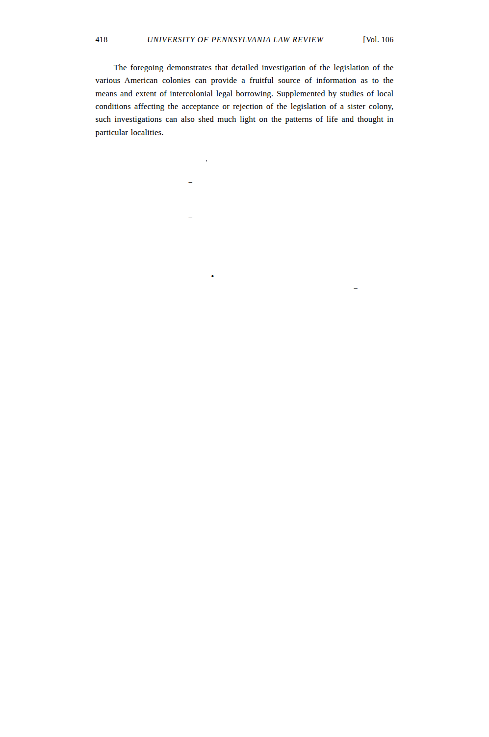418 University of Pennsylvania Law Review [Vol. 106
The foregoing demonstrates that detailed investigation of the legislation of the various American colonies can provide a fruitful source of information as to the means and extent of intercolonial legal borrowing. Supplemented by studies of local conditions affecting the acceptance or rejection of the legislation of a sister colony, such investigations can also shed much light on the patterns of life and thought in particular localities.
' – – • –